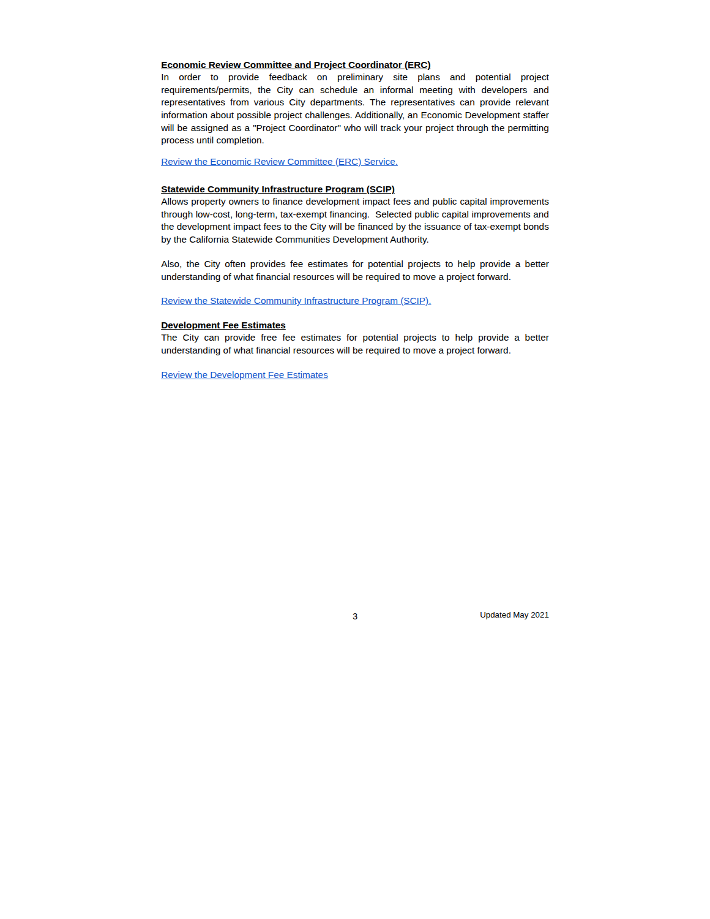Economic Review Committee and Project Coordinator (ERC)
In order to provide feedback on preliminary site plans and potential project requirements/permits, the City can schedule an informal meeting with developers and representatives from various City departments. The representatives can provide relevant information about possible project challenges. Additionally, an Economic Development staffer will be assigned as a "Project Coordinator" who will track your project through the permitting process until completion.
Review the Economic Review Committee (ERC) Service.
Statewide Community Infrastructure Program (SCIP)
Allows property owners to finance development impact fees and public capital improvements through low-cost, long-term, tax-exempt financing. Selected public capital improvements and the development impact fees to the City will be financed by the issuance of tax-exempt bonds by the California Statewide Communities Development Authority.
Also, the City often provides fee estimates for potential projects to help provide a better understanding of what financial resources will be required to move a project forward.
Review the Statewide Community Infrastructure Program (SCIP).
Development Fee Estimates
The City can provide free fee estimates for potential projects to help provide a better understanding of what financial resources will be required to move a project forward.
Review the Development Fee Estimates
3
Updated May 2021